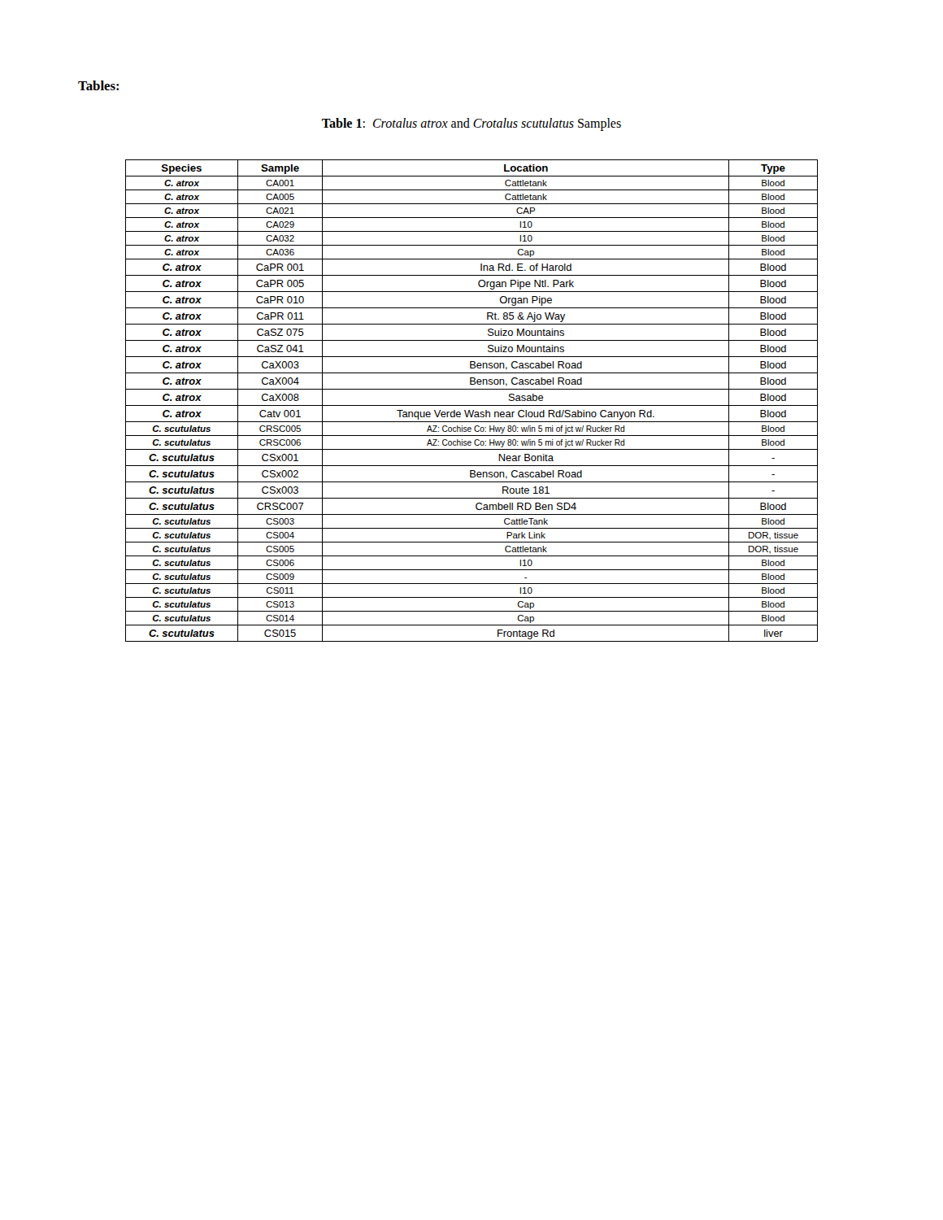Tables:
Table 1: Crotalus atrox and Crotalus scutulatus Samples
| Species | Sample | Location | Type |
| --- | --- | --- | --- |
| C. atrox | CA001 | Cattletank | Blood |
| C. atrox | CA005 | Cattletank | Blood |
| C. atrox | CA021 | CAP | Blood |
| C. atrox | CA029 | I10 | Blood |
| C. atrox | CA032 | I10 | Blood |
| C. atrox | CA036 | Cap | Blood |
| C. atrox | CaPR 001 | Ina Rd. E. of Harold | Blood |
| C. atrox | CaPR 005 | Organ Pipe Ntl. Park | Blood |
| C. atrox | CaPR 010 | Organ Pipe | Blood |
| C. atrox | CaPR 011 | Rt. 85 & Ajo Way | Blood |
| C. atrox | CaSZ 075 | Suizo Mountains | Blood |
| C. atrox | CaSZ 041 | Suizo Mountains | Blood |
| C. atrox | CaX003 | Benson, Cascabel Road | Blood |
| C. atrox | CaX004 | Benson, Cascabel Road | Blood |
| C. atrox | CaX008 | Sasabe | Blood |
| C. atrox | Catv 001 | Tanque Verde Wash near Cloud Rd/Sabino Canyon Rd. | Blood |
| C. scutulatus | CRSC005 | AZ: Cochise Co: Hwy 80: w/in 5 mi of jct w/ Rucker Rd | Blood |
| C. scutulatus | CRSC006 | AZ: Cochise Co: Hwy 80: w/in 5 mi of jct w/ Rucker Rd | Blood |
| C. scutulatus | CSx001 | Near Bonita | - |
| C. scutulatus | CSx002 | Benson, Cascabel Road | - |
| C. scutulatus | CSx003 | Route 181 | - |
| C. scutulatus | CRSC007 | Cambell RD Ben SD4 | Blood |
| C. scutulatus | CS003 | CattleTank | Blood |
| C. scutulatus | CS004 | Park Link | DOR, tissue |
| C. scutulatus | CS005 | Cattletank | DOR, tissue |
| C. scutulatus | CS006 | I10 | Blood |
| C. scutulatus | CS009 | - | Blood |
| C. scutulatus | CS011 | I10 | Blood |
| C. scutulatus | CS013 | Cap | Blood |
| C. scutulatus | CS014 | Cap | Blood |
| C. scutulatus | CS015 | Frontage Rd | liver |